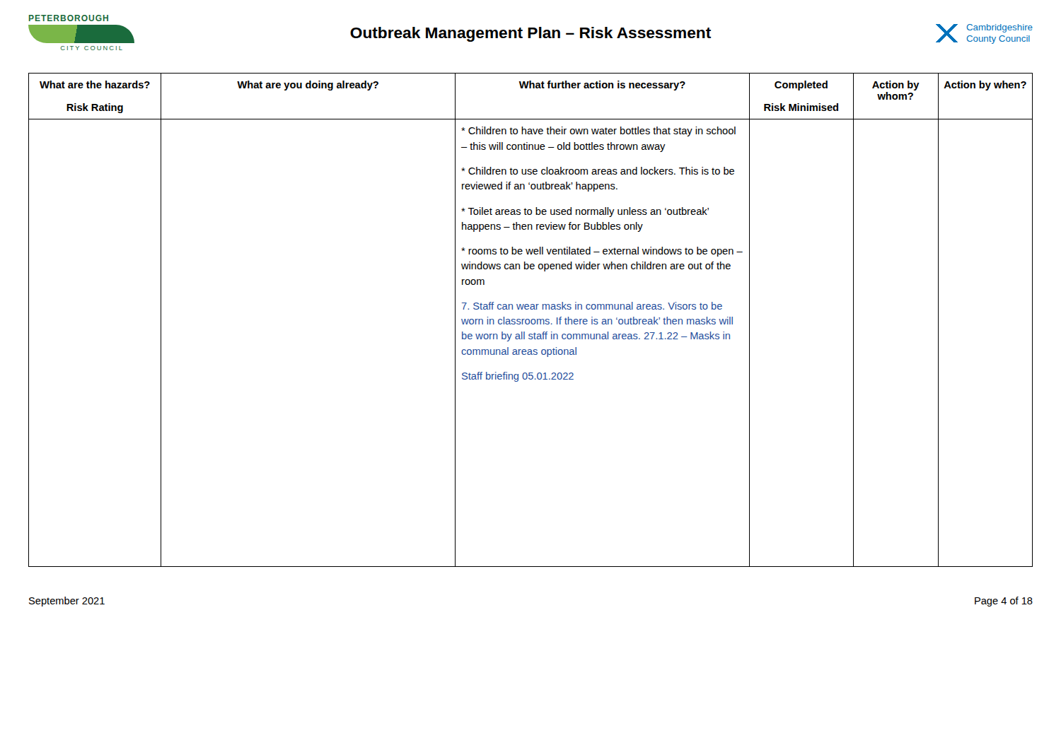PETERBOROUGH CITY COUNCIL
Outbreak Management Plan – Risk Assessment
Cambridgeshire
County Council
| What are the hazards? Risk Rating | What are you doing already? | What further action is necessary? | Completed Risk Minimised | Action by whom? | Action by when? |
| --- | --- | --- | --- | --- | --- |
| | | * Children to have their own water bottles that stay in school – this will continue – old bottles thrown away * Children to use cloakroom areas and lockers. This is to be reviewed if an ‘outbreak’ happens. * Toilet areas to be used normally unless an ‘outbreak’ happens – then review for Bubbles only * rooms to be well ventilated – external windows to be open – windows can be opened wider when children are out of the room 7. Staff can wear masks in communal areas. Visors to be worn in classrooms. If there is an ‘outbreak’ then masks will be worn by all staff in communal areas. 27.1.22 – Masks in communal areas optional Staff briefing 05.01.2022 | | | |
September 2021
Page 4 of 18